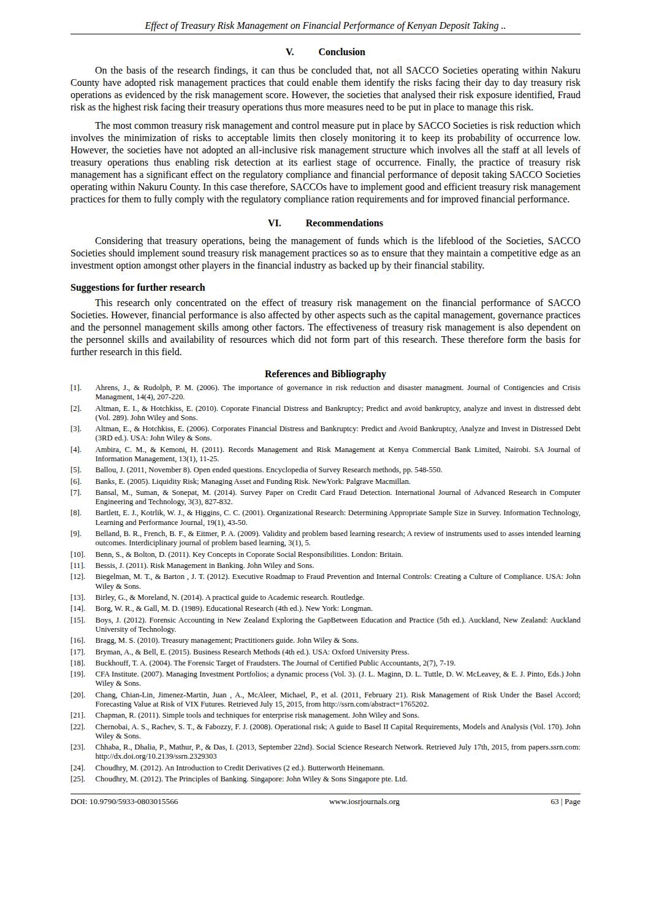Effect of Treasury Risk Management on Financial Performance of Kenyan Deposit Taking ..
V. Conclusion
On the basis of the research findings, it can thus be concluded that, not all SACCO Societies operating within Nakuru County have adopted risk management practices that could enable them identify the risks facing their day to day treasury risk operations as evidenced by the risk management score. However, the societies that analysed their risk exposure identified, Fraud risk as the highest risk facing their treasury operations thus more measures need to be put in place to manage this risk.
The most common treasury risk management and control measure put in place by SACCO Societies is risk reduction which involves the minimization of risks to acceptable limits then closely monitoring it to keep its probability of occurrence low. However, the societies have not adopted an all-inclusive risk management structure which involves all the staff at all levels of treasury operations thus enabling risk detection at its earliest stage of occurrence. Finally, the practice of treasury risk management has a significant effect on the regulatory compliance and financial performance of deposit taking SACCO Societies operating within Nakuru County. In this case therefore, SACCOs have to implement good and efficient treasury risk management practices for them to fully comply with the regulatory compliance ration requirements and for improved financial performance.
VI. Recommendations
Considering that treasury operations, being the management of funds which is the lifeblood of the Societies, SACCO Societies should implement sound treasury risk management practices so as to ensure that they maintain a competitive edge as an investment option amongst other players in the financial industry as backed up by their financial stability.
Suggestions for further research
This research only concentrated on the effect of treasury risk management on the financial performance of SACCO Societies. However, financial performance is also affected by other aspects such as the capital management, governance practices and the personnel management skills among other factors. The effectiveness of treasury risk management is also dependent on the personnel skills and availability of resources which did not form part of this research. These therefore form the basis for further research in this field.
References and Bibliography
[1]. Ahrens, J., & Rudolph, P. M. (2006). The importance of governance in risk reduction and disaster managment. Journal of Contigencies and Crisis Managment, 14(4), 207-220.
[2]. Altman, E. I., & Hotchkiss, E. (2010). Coporate Financial Distress and Bankruptcy; Predict and avoid bankruptcy, analyze and invest in distressed debt (Vol. 289). John Wiley and Sons.
[3]. Altman, E., & Hotchkiss, E. (2006). Corporates Financial Distress and Bankruptcy: Predict and Avoid Bankruptcy, Analyze and Invest in Distressed Debt (3RD ed.). USA: John Wiley & Sons.
[4]. Ambira, C. M., & Kemoni, H. (2011). Records Management and Risk Management at Kenya Commercial Bank Limited, Nairobi. SA Journal of Information Management, 13(1), 11-25.
[5]. Ballou, J. (2011, November 8). Open ended questions. Encyclopedia of Survey Research methods, pp. 548-550.
[6]. Banks, E. (2005). Liquidity Risk; Managing Asset and Funding Risk. NewYork: Palgrave Macmillan.
[7]. Bansal, M., Suman, & Sonepat, M. (2014). Survey Paper on Credit Card Fraud Detection. International Journal of Advanced Research in Computer Engineering and Technology, 3(3), 827-832.
[8]. Bartlett, E. J., Kotrlik, W. J., & Higgins, C. C. (2001). Organizational Research: Determining Appropriate Sample Size in Survey. Information Technology, Learning and Performance Journal, 19(1), 43-50.
[9]. Belland, B. R., French, B. F., & Eitmer, P. A. (2009). Validity and problem based learning research; A review of instruments used to asses intended learning outcomes. Interdiciplinary journal of problem based learning, 3(1), 5.
[10]. Benn, S., & Bolton, D. (2011). Key Concepts in Coporate Social Responsibilities. London: Britain.
[11]. Bessis, J. (2011). Risk Management in Banking. John Wiley and Sons.
[12]. Biegelman, M. T., & Barton , J. T. (2012). Executive Roadmap to Fraud Prevention and Internal Controls: Creating a Culture of Compliance. USA: John Wiley & Sons.
[13]. Birley, G., & Moreland, N. (2014). A practical guide to Academic research. Routledge.
[14]. Borg, W. R., & Gall, M. D. (1989). Educational Research (4th ed.). New York: Longman.
[15]. Boys, J. (2012). Forensic Accounting in New Zealand Exploring the GapBetween Education and Practice (5th ed.). Auckland, New Zealand: Auckland University of Technology.
[16]. Bragg, M. S. (2010). Treasury management; Practitioners guide. John Wiley & Sons.
[17]. Bryman, A., & Bell, E. (2015). Business Research Methods (4th ed.). USA: Oxford University Press.
[18]. Buckhouff, T. A. (2004). The Forensic Target of Fraudsters. The Journal of Certified Public Accountants, 2(7), 7-19.
[19]. CFA Institute. (2007). Managing Investment Portfolios; a dynamic process (Vol. 3). (J. L. Maginn, D. L. Tuttle, D. W. McLeavey, & E. J. Pinto, Eds.) John Wiley & Sons.
[20]. Chang, Chian-Lin, Jimenez-Martin, Juan , A., McAleer, Michael, P., et al. (2011, February 21). Risk Management of Risk Under the Basel Accord; Forecasting Value at Risk of VIX Futures. Retrieved July 15, 2015, from http://ssrn.com/abstract=1765202.
[21]. Chapman, R. (2011). Simple tools and techniques for enterprise risk management. John Wiley and Sons.
[22]. Chernobai, A. S., Rachev, S. T., & Fabozzy, F. J. (2008). Operational risk; A guide to Basel II Capital Requirements, Models and Analysis (Vol. 170). John Wiley & Sons.
[23]. Chhaba, R., Dhalia, P., Mathur, P., & Das, I. (2013, September 22nd). Social Science Research Network. Retrieved July 17th, 2015, from papers.ssrn.com: http://dx.doi.org/10.2139/ssrn.2329303
[24]. Choudhry, M. (2012). An Introduction to Credit Derivatives (2 ed.). Butterworth Heinemann.
[25]. Choudhry, M. (2012). The Principles of Banking. Singapore: John Wiley & Sons Singapore pte. Ltd.
DOI: 10.9790/5933-0803015566 www.iosrjournals.org 63 | Page